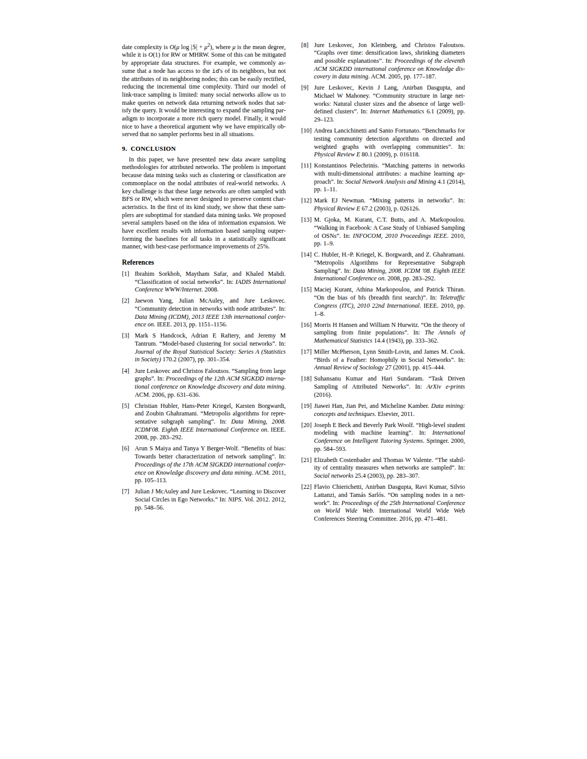date complexity is O(μ log |𝕊| + μ2), where μ is the mean degree, while it is O(1) for RW or MHRW. Some of this can be mitigated by appropriate data structures. For example, we commonly assume that a node has access to the id's of its neighbors, but not the attributes of its neighboring nodes; this can be easily rectified, reducing the incremental time complexity. Third our model of link-trace sampling is limited: many social networks allow us to make queries on network data returning network nodes that satisfy the query. It would be interesting to expand the sampling paradigm to incorporate a more rich query model. Finally, it would nice to have a theoretical argument why we have empirically observed that no sampler performs best in all situations.
9. CONCLUSION
In this paper, we have presented new data aware sampling methodologies for attributed networks. The problem is important because data mining tasks such as clustering or classification are commonplace on the nodal attributes of real-world networks. A key challenge is that these large networks are often sampled with BFS or RW, which were never designed to preserve content characteristics. In the first of its kind study, we show that these samplers are suboptimal for standard data mining tasks. We proposed several samplers based on the idea of information expansion. We have excellent results with information based sampling outperforming the baselines for all tasks in a statistically significant manner, with best-case performance improvements of 25%.
References
Ibrahim Sorkhoh, Maytham Safar, and Khaled Mahdi. “Classification of social networks”. In: IADIS International Conference WWW/Internet. 2008.
Jaewon Yang, Julian McAuley, and Jure Leskovec. “Community detection in networks with node attributes”. In: Data Mining (ICDM), 2013 IEEE 13th international conference on. IEEE. 2013, pp. 1151–1156.
Mark S Handcock, Adrian E Raftery, and Jeremy M Tantrum. “Model-based clustering for social networks”. In: Journal of the Royal Statistical Society: Series A (Statistics in Society) 170.2 (2007), pp. 301–354.
Jure Leskovec and Christos Faloutsos. “Sampling from large graphs”. In: Proceedings of the 12th ACM SIGKDD international conference on Knowledge discovery and data mining. ACM. 2006, pp. 631–636.
Christian Hubler, Hans-Peter Kriegel, Karsten Borgwardt, and Zoubin Ghahramani. “Metropolis algorithms for representative subgraph sampling”. In: Data Mining, 2008. ICDM'08. Eighth IEEE International Conference on. IEEE. 2008, pp. 283–292.
Arun S Maiya and Tanya Y Berger-Wolf. “Benefits of bias: Towards better characterization of network sampling”. In: Proceedings of the 17th ACM SIGKDD international conference on Knowledge discovery and data mining. ACM. 2011, pp. 105–113.
Julian J McAuley and Jure Leskovec. “Learning to Discover Social Circles in Ego Networks.” In: NIPS. Vol. 2012. 2012, pp. 548–56.
Jure Leskovec, Jon Kleinberg, and Christos Faloutsos. “Graphs over time: densification laws, shrinking diameters and possible explanations”. In: Proceedings of the eleventh ACM SIGKDD international conference on Knowledge discovery in data mining. ACM. 2005, pp. 177–187.
Jure Leskovec, Kevin J Lang, Anirban Dasgupta, and Michael W Mahoney. “Community structure in large networks: Natural cluster sizes and the absence of large well-defined clusters”. In: Internet Mathematics 6.1 (2009), pp. 29–123.
Andrea Lancichinetti and Santo Fortunato. “Benchmarks for testing community detection algorithms on directed and weighted graphs with overlapping communities”. In: Physical Review E 80.1 (2009), p. 016118.
Konstantinos Pelechrinis. “Matching patterns in networks with multi-dimensional attributes: a machine learning approach”. In: Social Network Analysis and Mining 4.1 (2014), pp. 1–11.
Mark EJ Newman. “Mixing patterns in networks”. In: Physical Review E 67.2 (2003), p. 026126.
M. Gjoka, M. Kurant, C.T. Butts, and A. Markopoulou. “Walking in Facebook: A Case Study of Unbiased Sampling of OSNs”. In: INFOCOM, 2010 Proceedings IEEE. 2010, pp. 1–9.
C. Hubler, H.-P. Kriegel, K. Borgwardt, and Z. Ghahramani. “Metropolis Algorithms for Representative Subgraph Sampling”. In: Data Mining, 2008. ICDM '08. Eighth IEEE International Conference on. 2008, pp. 283–292.
Maciej Kurant, Athina Markopoulou, and Patrick Thiran. “On the bias of bfs (breadth first search)”. In: Teletraffic Congress (ITC), 2010 22nd International. IEEE. 2010, pp. 1–8.
Morris H Hansen and William N Hurwitz. “On the theory of sampling from finite populations”. In: The Annals of Mathematical Statistics 14.4 (1943), pp. 333–362.
Miller McPherson, Lynn Smith-Lovin, and James M. Cook. “Birds of a Feather: Homophily in Social Networks”. In: Annual Review of Sociology 27 (2001), pp. 415–444.
Suhansanu Kumar and Hari Sundaram. “Task Driven Sampling of Attributed Networks”. In: ArXiv e-prints (2016).
Jiawei Han, Jian Pei, and Micheline Kamber. Data mining: concepts and techniques. Elsevier, 2011.
Joseph E Beck and Beverly Park Woolf. “High-level student modeling with machine learning”. In: International Conference on Intelligent Tutoring Systems. Springer. 2000, pp. 584–593.
Elizabeth Costenbader and Thomas W Valente. “The stability of centrality measures when networks are sampled”. In: Social networks 25.4 (2003), pp. 283–307.
Flavio Chierichetti, Anirban Dasgupta, Ravi Kumar, Silvio Lattanzi, and Tamás Sarlós. “On sampling nodes in a network”. In: Proceedings of the 25th International Conference on World Wide Web. International World Wide Web Conferences Steering Committee. 2016, pp. 471–481.